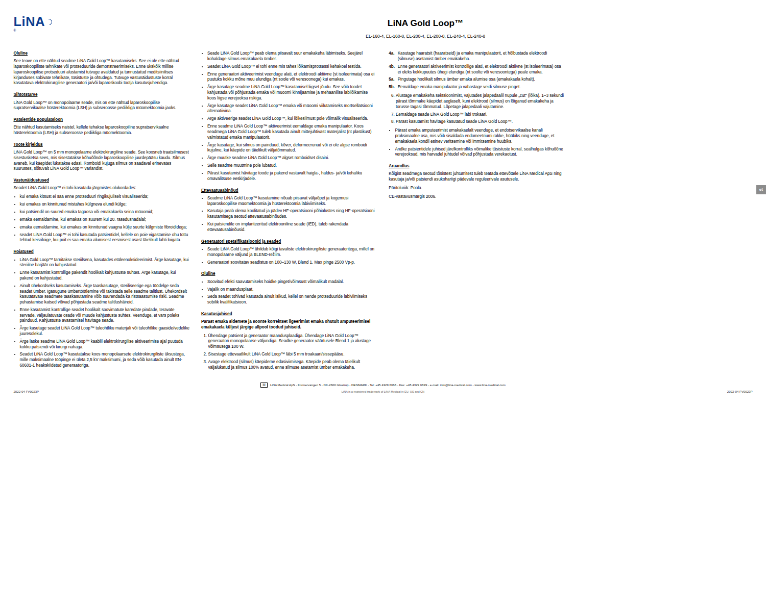LiNA
®
LiNA Gold Loop™
EL-160-4, EL-160-8, EL-200-4, EL-200-8, EL-240-4, EL-240-8
et
Oluline
See teave on ette nähtud seadme LiNA Gold Loop™ kasutamiseks. See ei ole ette nähtud laparoskoopiliste tehnikate või protseduuride demonstreerimiseks. Enne ükskõik millise laparoskoopilise protseduuri alustamist tutvuge avaldatud ja tunnustatud meditsiinilises kirjanduses sobivate tehnikate, tüsistuste ja ohtudega. Tutvuge vastunäidustuste korral kasutatava elektrokirurgilise generaatori ja/või laparoskoobi tootja kasutusjuhendiga.
Sihtotstarve
LiNA Gold Loop™ on monopolaarne seade, mis on ette nähtud laparoskoopilise supratservikaalse hüsterektoomia (LSH) ja subseroosse pediikliga müomektoomia jaoks.
Patsientide populatsioon
Ette nähtud kasutamiseks naistel, kellele tehakse laparoskoopiline supratservikaalne hüsterektoomia (LSH) ja subseroosse pediikliga müomektoomia.
Toote kirjeldus
LiNA Gold Loop™ on 5 mm monopolaarne elektrokirurgiline seade. See koosneb traatsilmusest sisestusketsa sees, mis sisestatakse kõhuõõnde laparoskoopilise juurdepääsu kaudu. Silmus avaneb, kui käepidet lükatakse edasi. Romboidi kujuga silmus on saadaval erinevates suurustes, sõltuvalt LiNA Gold Loop™ variandist.
Vastunäidustused
Seadet LiNA Gold Loop™ ei tohi kasutada järgmistes olukordades:
kui emaka kitsust ei saa enne protseduuri ringikujuliselt visualiseerida;
kui emakas on kinnitunud mistahes külgneva elundi külge;
kui patsiendil on suured emaka tagaosa või emakakaela seina müoomid;
emaka eemaldamine, kui emakas on suurem kui 20. rasedusnädalal;
emaka eemaldamine, kui emakas on kinnitunud vaagna külje suurte külgmiste fibroididega;
seadet LiNA Gold Loop™ ei tohi kasutada patsientidel, kellele on poie vigastamise ohu tottu tehtud keisriloige, kui poit ei saa emaka alumisest eesmisest osast täielikult lahti loigata.
Hoiatused
LiNA Gold Loop™ tarnitakse steriilsena, kasutades etüleenoksideerimist. Ärge kasutage, kui steriilne barjäär on kahjustatud.
Enne kasutamist kontrollige pakendit hoolikalt kahjustuste suhtes. Ärge kasutage, kui pakend on kahjustatud.
Ainult ühekordseks kasutamiseks. Ärge taaskasutage, steriliseerige ega töödelge seda seadet ümber. Igasugune ümbertöötlemine või takistada selle seadme talitlust. Ühekordselt kasutatavate seadmete taaskasutamine võib suurendada ka ristsaastumise riski. Seadme puhastamise katsed võivad põhjustada seadme talitlushäireid.
Enne kasutamist kontrollige seadet hoolikalt soovimatute karedate pindade, teravate servade, väljaulatuvate osade või muude kahjustuste suhtes. Veenduge, et vars poleks painduud. Kahjustuste avastamisel hävitage seade.
Ärge kasutage seadet LiNA Gold Loop™ tuleohtliku materjali või tuleohtlike gaaside/vedelike juuresolekul.
Ärge laske seadme LiNA Gold Loop™ kaablil elektrokirurgilise aktiveerimise ajal puutuda kokku patsiendi või kirurgi nahaga.
Seadet LiNA Gold Loop™ kasutatakse koos monopolaarsete elektrokirurgiliste üksustega, mille maksimaalne tööpinge ei ületa 2,5 kV maksimumi, ja seda võib kasutada ainult EN-60601-1 heakskiidetud generaatoriga.
Seade LiNA Gold Loop™ peab olema piisavalt suur emakakeha läbimiseks. Seejärel kohaldage silmus emakakaela ümber.
Seadet LiNA Gold Loop™ ei tohi enne mis tahes lõikamisprotsessi kehakoel testida.
Enne generaatori aktiveerimist veenduge alati, et elektroodi aktiivne (st isoleerimata) osa ei puutuks kokku mõne muu elundiga (nt soole või veresoonega) kui emakas.
Ärge kasutage seadme LiNA Gold Loop™ kasutamisel liigset jõudu. See võib toodet kahjustada või põhjustada emaka või müoomi kinnijäämise ja mehaanilise läbilõikamise koos liigse verejooksu riskiga.
Ärge kasutage seadet LiNA Gold Loop™ emaka või müoomi viilutamiseks mortsellatsiooni alternatiivina.
Ärge aktiveerige seadet LiNA Gold Loop™, kui lõikesilmust pole võimalik visualiseerida.
Enne seadme LiNA Gold Loop™ aktiveerimist eemaldage emaka manipulaator. Koos seadmega LiNA Gold Loop™ tuleb kasutada ainult mittejuhtivast materjalist (nt plastikust) valmistatud emaka manipulaatorit.
Ärge kasutage, kui silmus on painduud, kõver, deformeerunud või ei ole algse romboidi kujuline, kui käepide on täielikult väljatõmmatud.
Ärge muutke seadme LiNA Gold Loop™ algset romboidset disaini.
Selle seadme muutmine pole lubatud.
Pärast kasutamist hävitage toode ja pakend vastavalt haigla-, haldus- ja/või kohaliku omavalitsuse eeskirjadele.
Ettevaatusabinõud
Seadme LiNA Gold Loop™ kasutamine nõuab piisavat väljaõpet ja kogemusi laparoskoopilise müomektoomia ja hüsterektoomia läbiviimiseks.
Kasutaja peab olema koolitatud ja pädev HF-operatsiooni põhialustes ning HF-operatsiooni kasutamisega seotud ettevaatusabinõudes.
Kui patsiendile on implanteeritud elektrooniline seade (IED), tuleb rakendada ettevaatusabinõusid.
Generaatori spetsifikatsioonid ja seaded
Seade LiNA Gold Loop™ ühildub kõigi tavaliste elektrokirurgiliste generaatoritega, millel on monopolaarne väljund ja BLEND-režiim.
Generaatori soovitatav seadistus on 100–130 W, Blend 1. Max pinge 2500 Vp-p.
Oluline
Soovitud efekti saavutamiseks hoidke pinget/võimsust võimalikult madalal.
Vajalik on maandusplaat.
Seda seadet tohivad kasutada ainult isikud, kellel on nende protseduuride läbiviimiseks sobilik kvalifikatsioon.
Kasutusjuhised
Pärast emaka sidemete ja soonte korrektset ligeerimist emaka ohutult amputeerimisel emakakaela küljest järgige allpool toodud juhiseid.
Ühendage patsient ja generaator maandusplaadiga. Ühendage LiNA Gold Loop™ generaatori monopolaarse väljundiga. Seadke generaator väärtusele Blend 1 ja alustage võimsusega 100 W.
Sisestage ettevaatlikult LiNA Gold Loop™ läbi 5 mm troakaari/sissepääsu.
Avage elektrood (silmus) käepideme edasiviimisega. Käepide peab olema täielikult väljalükatud ja silmus 100% avatud, enne silmuse asetamist ümber emakakeha.
4a. Kasutage haaratsit (haaratseid) ja emaka manipulaatorit, et hõlbustada elektroodi (silmuse) asetamist ümber emakakeha.
4b. Enne generaatori aktiveerimist kontrollige alati, et elektroodi aktiivne (st isoleerimata) osa ei oleks kokkupuutes ühegi elundiga (nt soolte või veresoontega) peale emaka.
5a. Pingutage hoolikalt silmus ümber emaka alumise osa (emakakaela kohalt).
5b. Eemaldage emaka manipulaator ja vabastage veidi silmuse pinget.
Alustage emakakeha sektsioonimist, vajutades jalapedaalil nupule „cut“ (lõika). 1–3 sekundi pärast tõmmake käepidet aeglaselt, kuni elektrood (silmus) on lõiganud emakakeha ja torusse tagasi tõmmatud. Lõpetage jalapedaali vajutamine.
Eemaldage seade LiNA Gold Loop™ läbi trokaari.
Pärast kasutamist hävitage kasutatud seade LiNA Gold Loop™.
Pärast emaka amputeerimist emakakaelalt veenduge, et endotservikaalse kanali proksimaalne osa, mis võib sisaldada endomeetriumi rakke, hüübiks ning veenduge, et emakakaela köndil esinev veritsemine või immitsemine hüübiks.
Andke patsientidele juhised järelkontrolliks võimalike tüsistuste korral, sealhulgas kõhuõõne verejooksud, mis harvadel juhtudel võivad põhjustada verekaotust.
Aruandlus
Kõigist seadmega seotud tõsistest juhtumitest tuleb teatada ettevõttele LiNA Medical ApS ning kasutaja ja/või patsiendi asukohariigi pädevale reguleerivale asutusele.
Päritoluriik: Poola.
CE-vastavusmärgis 2006.
2022-04 FV0023P
MLiNA Medical ApS - Formervangen 5 - DK-2600 Glostrup - DENMARK - Tel: +45 4329 6666 - Fax: +45 4329 6699 - e-mail: info@lina-medical.com - www.lina-medical.com LiNA is a registered trademark of LiNA Medical in EU, US and CN
2022-04 FV0023P